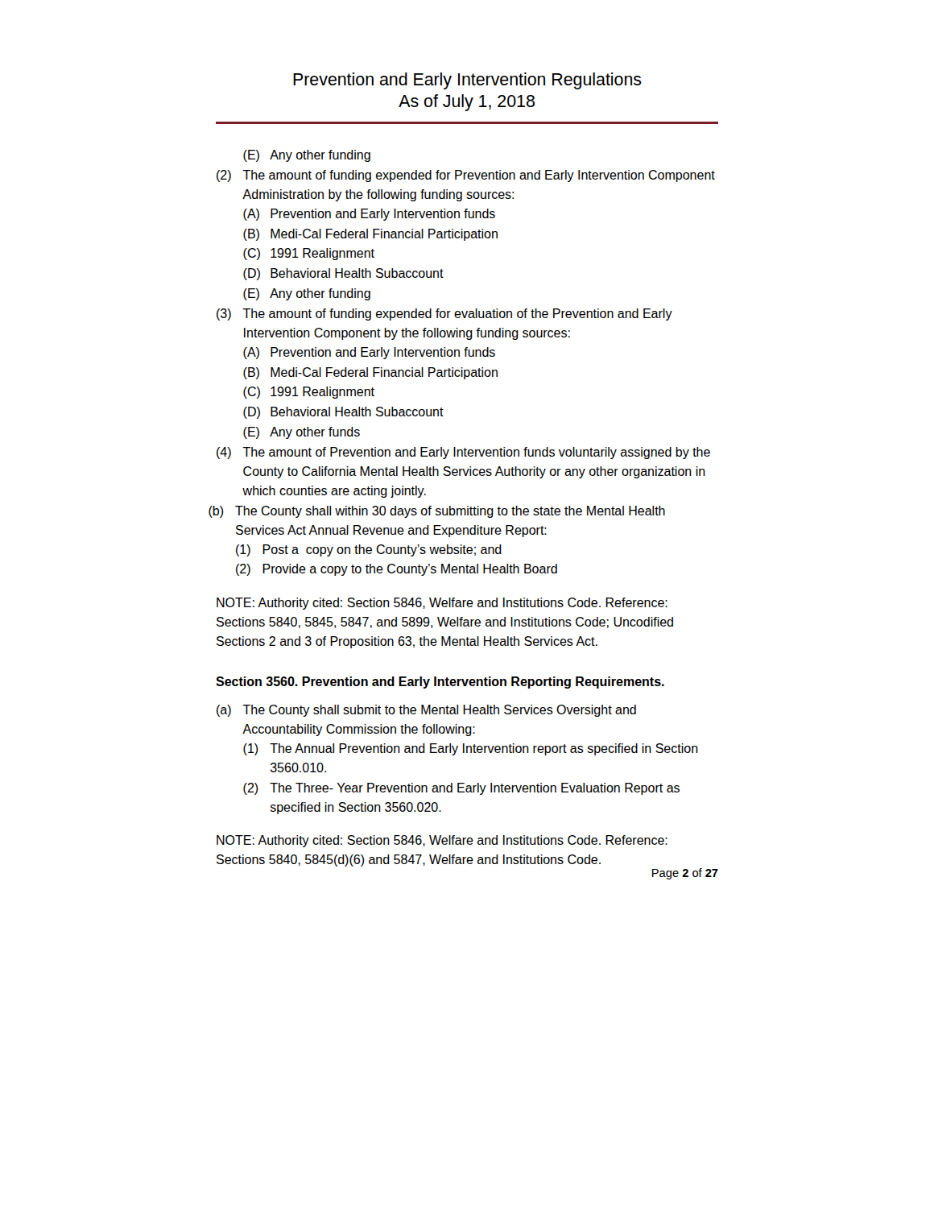Prevention and Early Intervention Regulations
As of July 1, 2018
(E) Any other funding
(2) The amount of funding expended for Prevention and Early Intervention Component Administration by the following funding sources:
(A) Prevention and Early Intervention funds
(B) Medi-Cal Federal Financial Participation
(C) 1991 Realignment
(D) Behavioral Health Subaccount
(E) Any other funding
(3) The amount of funding expended for evaluation of the Prevention and Early Intervention Component by the following funding sources:
(A) Prevention and Early Intervention funds
(B) Medi-Cal Federal Financial Participation
(C) 1991 Realignment
(D) Behavioral Health Subaccount
(E) Any other funds
(4) The amount of Prevention and Early Intervention funds voluntarily assigned by the County to California Mental Health Services Authority or any other organization in which counties are acting jointly.
(b) The County shall within 30 days of submitting to the state the Mental Health Services Act Annual Revenue and Expenditure Report:
(1) Post a copy on the County’s website; and
(2) Provide a copy to the County’s Mental Health Board
NOTE: Authority cited: Section 5846, Welfare and Institutions Code. Reference: Sections 5840, 5845, 5847, and 5899, Welfare and Institutions Code; Uncodified Sections 2 and 3 of Proposition 63, the Mental Health Services Act.
Section 3560. Prevention and Early Intervention Reporting Requirements.
(a) The County shall submit to the Mental Health Services Oversight and Accountability Commission the following:
(1) The Annual Prevention and Early Intervention report as specified in Section 3560.010.
(2) The Three- Year Prevention and Early Intervention Evaluation Report as specified in Section 3560.020.
NOTE: Authority cited: Section 5846, Welfare and Institutions Code. Reference: Sections 5840, 5845(d)(6) and 5847, Welfare and Institutions Code.
Page 2 of 27